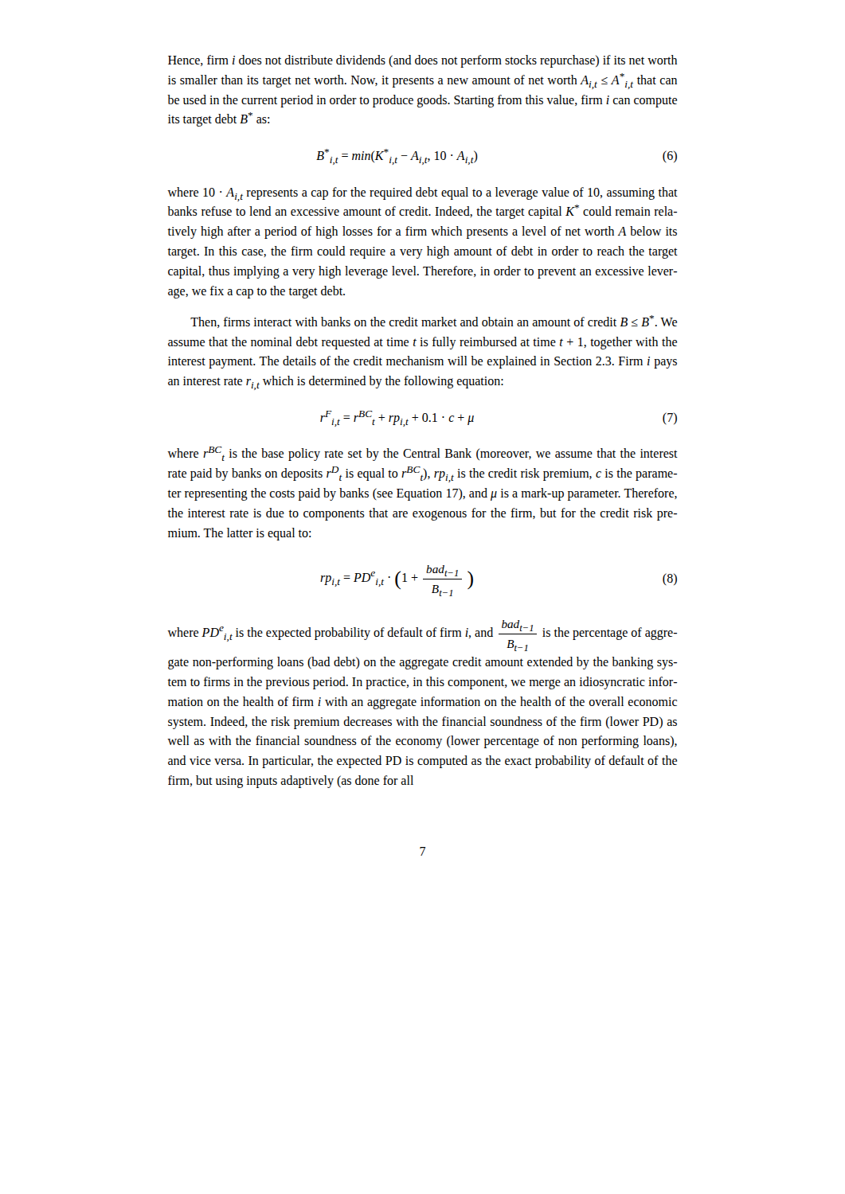Hence, firm i does not distribute dividends (and does not perform stocks repurchase) if its net worth is smaller than its target net worth. Now, it presents a new amount of net worth Ai,t ≤ A*i,t that can be used in the current period in order to produce goods. Starting from this value, firm i can compute its target debt B* as:
B*i,t = min(K*i,t − Ai,t, 10 · Ai,t)
(6)
where 10 · Ai,t represents a cap for the required debt equal to a leverage value of 10, assuming that banks refuse to lend an excessive amount of credit. Indeed, the target capital K* could remain relatively high after a period of high losses for a firm which presents a level of net worth A below its target. In this case, the firm could require a very high amount of debt in order to reach the target capital, thus implying a very high leverage level. Therefore, in order to prevent an excessive leverage, we fix a cap to the target debt.
Then, firms interact with banks on the credit market and obtain an amount of credit B ≤ B*. We assume that the nominal debt requested at time t is fully reimbursed at time t + 1, together with the interest payment. The details of the credit mechanism will be explained in Section 2.3. Firm i pays an interest rate ri,t which is determined by the following equation:
rFi,t = rBCt + rpi,t + 0.1 · c + μ
(7)
where rBCt is the base policy rate set by the Central Bank (moreover, we assume that the interest rate paid by banks on deposits rDt is equal to rBCt), rpi,t is the credit risk premium, c is the parameter representing the costs paid by banks (see Equation 17), and μ is a mark-up parameter. Therefore, the interest rate is due to components that are exogenous for the firm, but for the credit risk premium. The latter is equal to:
rpi,t = PDei,t · (1 + badt−1 Bt−1 )
(8)
where PDei,t is the expected probability of default of firm i, and badt−1 Bt−1 is the percentage of aggregate non-performing loans (bad debt) on the aggregate credit amount extended by the banking system to firms in the previous period. In practice, in this component, we merge an idiosyncratic information on the health of firm i with an aggregate information on the health of the overall economic system. Indeed, the risk premium decreases with the financial soundness of the firm (lower PD) as well as with the financial soundness of the economy (lower percentage of non performing loans), and vice versa. In particular, the expected PD is computed as the exact probability of default of the firm, but using inputs adaptively (as done for all
7